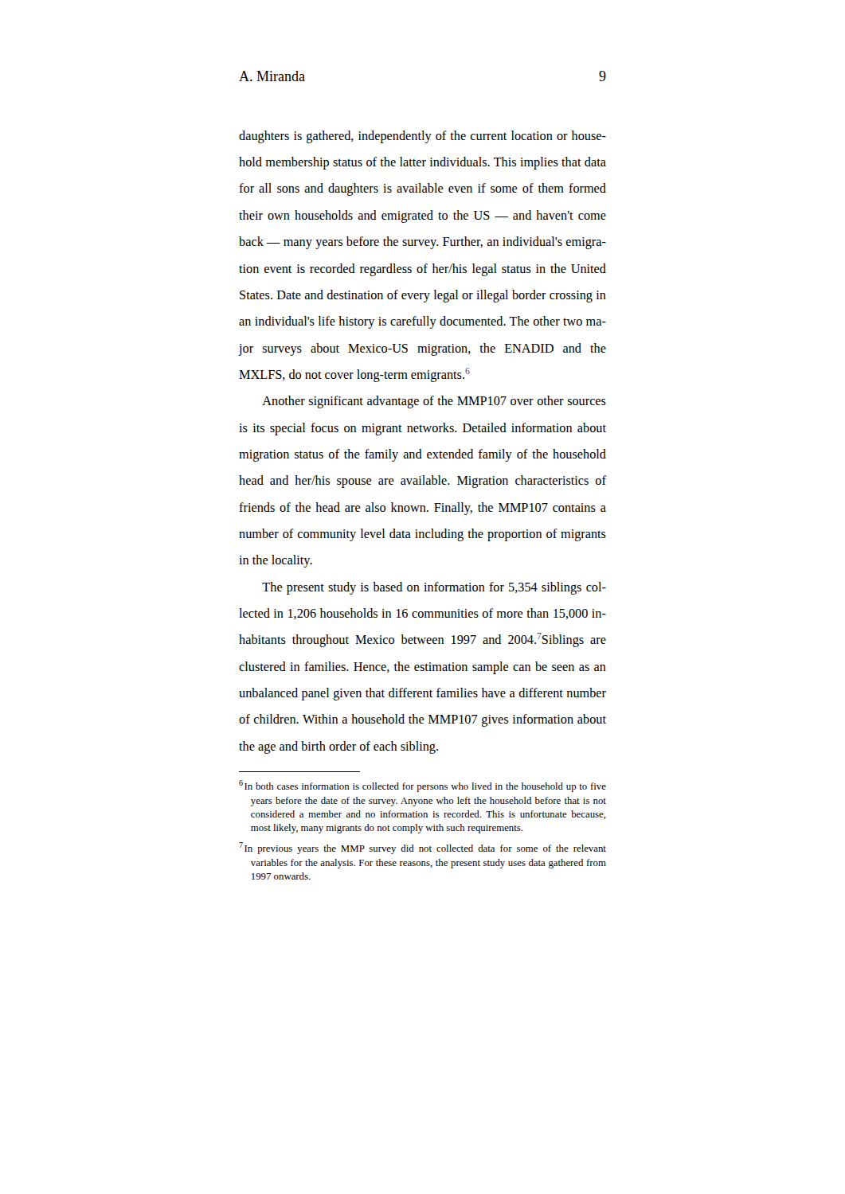A. Miranda 9
daughters is gathered, independently of the current location or household membership status of the latter individuals. This implies that data for all sons and daughters is available even if some of them formed their own households and emigrated to the US — and haven't come back — many years before the survey. Further, an individual's emigration event is recorded regardless of her/his legal status in the United States. Date and destination of every legal or illegal border crossing in an individual's life history is carefully documented. The other two major surveys about Mexico-US migration, the ENADID and the MXLFS, do not cover long-term emigrants.6
Another significant advantage of the MMP107 over other sources is its special focus on migrant networks. Detailed information about migration status of the family and extended family of the household head and her/his spouse are available. Migration characteristics of friends of the head are also known. Finally, the MMP107 contains a number of community level data including the proportion of migrants in the locality.
The present study is based on information for 5,354 siblings collected in 1,206 households in 16 communities of more than 15,000 inhabitants throughout Mexico between 1997 and 2004.7Siblings are clustered in families. Hence, the estimation sample can be seen as an unbalanced panel given that different families have a different number of children. Within a household the MMP107 gives information about the age and birth order of each sibling.
6 In both cases information is collected for persons who lived in the household up to five years before the date of the survey. Anyone who left the household before that is not considered a member and no information is recorded. This is unfortunate because, most likely, many migrants do not comply with such requirements.
7 In previous years the MMP survey did not collected data for some of the relevant variables for the analysis. For these reasons, the present study uses data gathered from 1997 onwards.